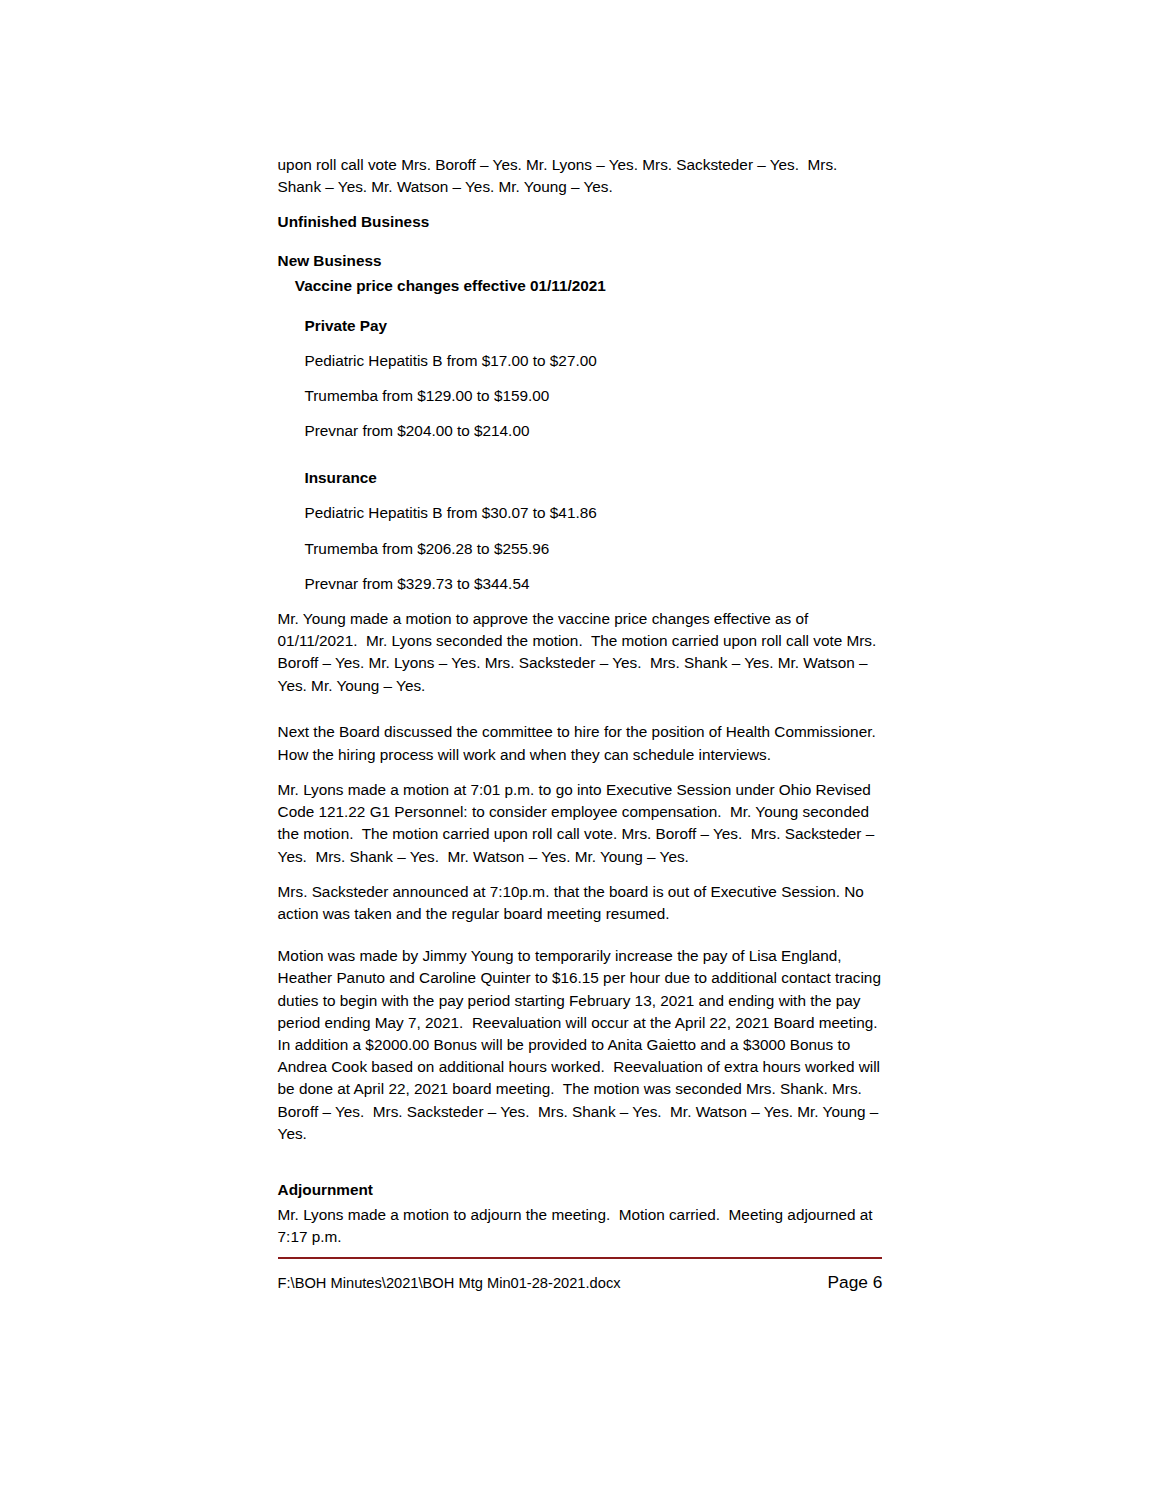upon roll call vote Mrs. Boroff – Yes. Mr. Lyons – Yes. Mrs. Sacksteder – Yes. Mrs. Shank – Yes. Mr. Watson – Yes. Mr. Young – Yes.
Unfinished Business
New Business
Vaccine price changes effective 01/11/2021
Private Pay
Pediatric Hepatitis B from $17.00 to $27.00
Trumemba from $129.00 to $159.00
Prevnar from $204.00 to $214.00
Insurance
Pediatric Hepatitis B from $30.07 to $41.86
Trumemba from $206.28 to $255.96
Prevnar from $329.73 to $344.54
Mr. Young made a motion to approve the vaccine price changes effective as of 01/11/2021. Mr. Lyons seconded the motion. The motion carried upon roll call vote Mrs. Boroff – Yes. Mr. Lyons – Yes. Mrs. Sacksteder – Yes. Mrs. Shank – Yes. Mr. Watson – Yes. Mr. Young – Yes.
Next the Board discussed the committee to hire for the position of Health Commissioner. How the hiring process will work and when they can schedule interviews.
Mr. Lyons made a motion at 7:01 p.m. to go into Executive Session under Ohio Revised Code 121.22 G1 Personnel: to consider employee compensation. Mr. Young seconded the motion. The motion carried upon roll call vote. Mrs. Boroff – Yes. Mrs. Sacksteder – Yes. Mrs. Shank – Yes. Mr. Watson – Yes. Mr. Young – Yes.
Mrs. Sacksteder announced at 7:10p.m. that the board is out of Executive Session. No action was taken and the regular board meeting resumed.
Motion was made by Jimmy Young to temporarily increase the pay of Lisa England, Heather Panuto and Caroline Quinter to $16.15 per hour due to additional contact tracing duties to begin with the pay period starting February 13, 2021 and ending with the pay period ending May 7, 2021. Reevaluation will occur at the April 22, 2021 Board meeting. In addition a $2000.00 Bonus will be provided to Anita Gaietto and a $3000 Bonus to Andrea Cook based on additional hours worked. Reevaluation of extra hours worked will be done at April 22, 2021 board meeting. The motion was seconded Mrs. Shank. Mrs. Boroff – Yes. Mrs. Sacksteder – Yes. Mrs. Shank – Yes. Mr. Watson – Yes. Mr. Young – Yes.
Adjournment
Mr. Lyons made a motion to adjourn the meeting. Motion carried. Meeting adjourned at 7:17 p.m.
F:\BOH Minutes\2021\BOH Mtg Min01-28-2021.docx Page 6